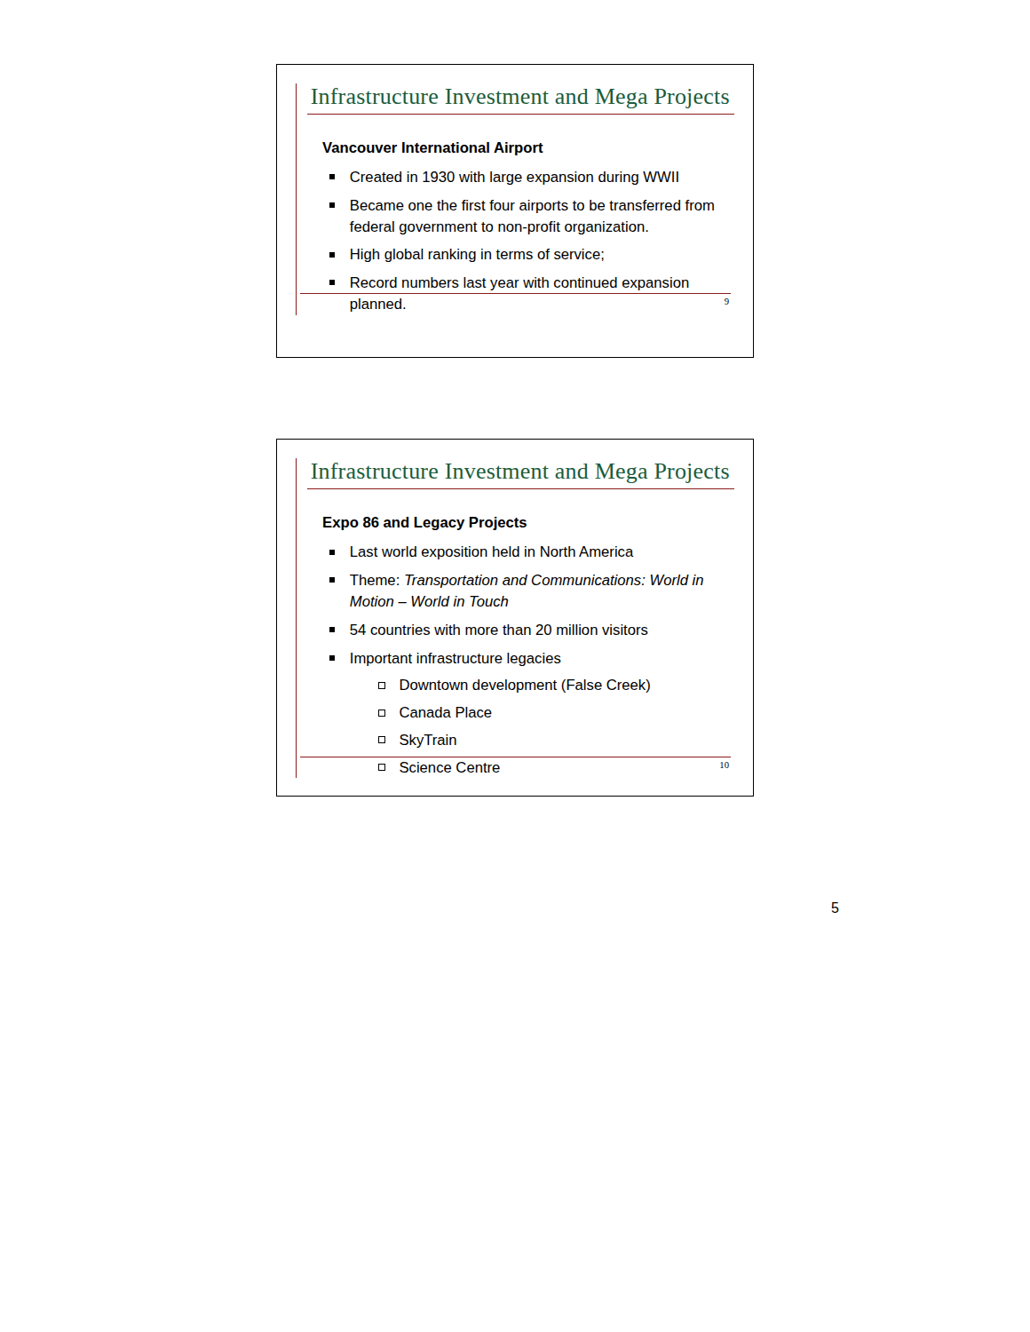Infrastructure Investment and Mega Projects
Vancouver International Airport
Created in 1930 with large expansion during WWII
Became one the first four airports to be transferred from federal government to non-profit organization.
High global ranking in terms of service;
Record numbers last year with continued expansion planned.
9
Infrastructure Investment and Mega Projects
Expo 86 and Legacy Projects
Last world exposition held in North America
Theme: Transportation and Communications: World in Motion – World in Touch
54 countries with more than 20 million visitors
Important infrastructure legacies
Downtown development (False Creek)
Canada Place
SkyTrain
Science Centre
10
5